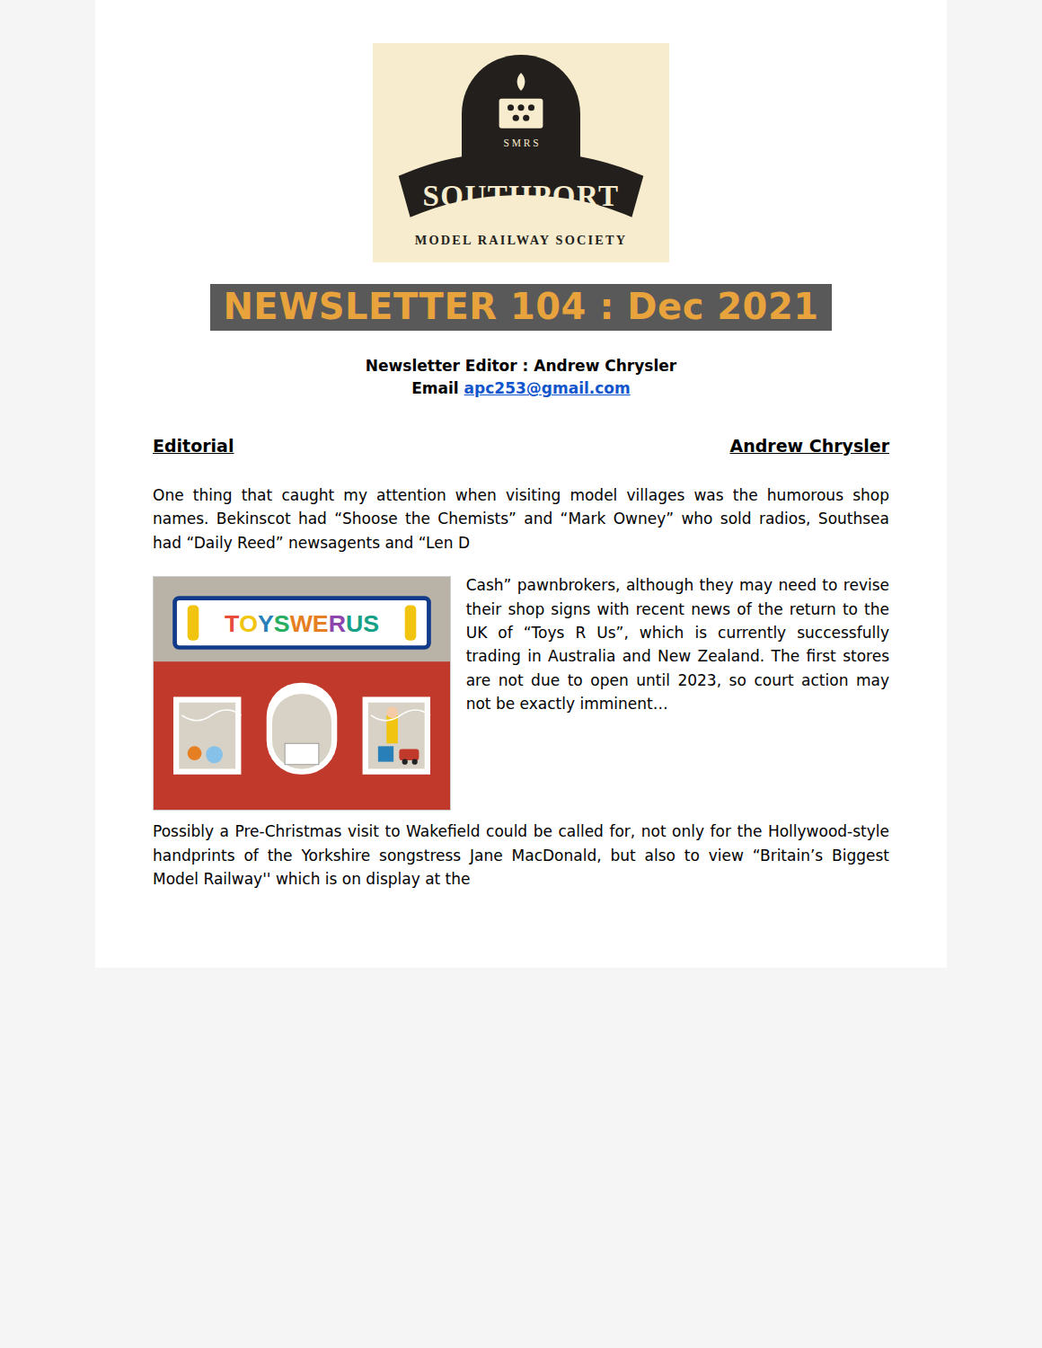NEWSLETTER 104 : Dec 2021
Newsletter Editor : Andrew Chrysler
Email apc253@gmail.com
Editorial Andrew Chrysler
One thing that caught my attention when visiting model villages was the humorous shop names. Bekinscot had “Shoose the Chemists” and “Mark Owney” who sold radios, Southsea had “Daily Reed” newsagents and “Len D
Cash” pawnbrokers, although they may need to revise their shop signs with recent news of the return to the UK of “Toys R Us”, which is currently successfully trading in Australia and New Zealand. The first stores are not due to open until 2023, so court action may not be exactly imminent…
Possibly a Pre-Christmas visit to Wakefield could be called for, not only for the Hollywood-style handprints of the Yorkshire songstress Jane MacDonald, but also to view “Britain’s Biggest Model Railway'' which is on display at the